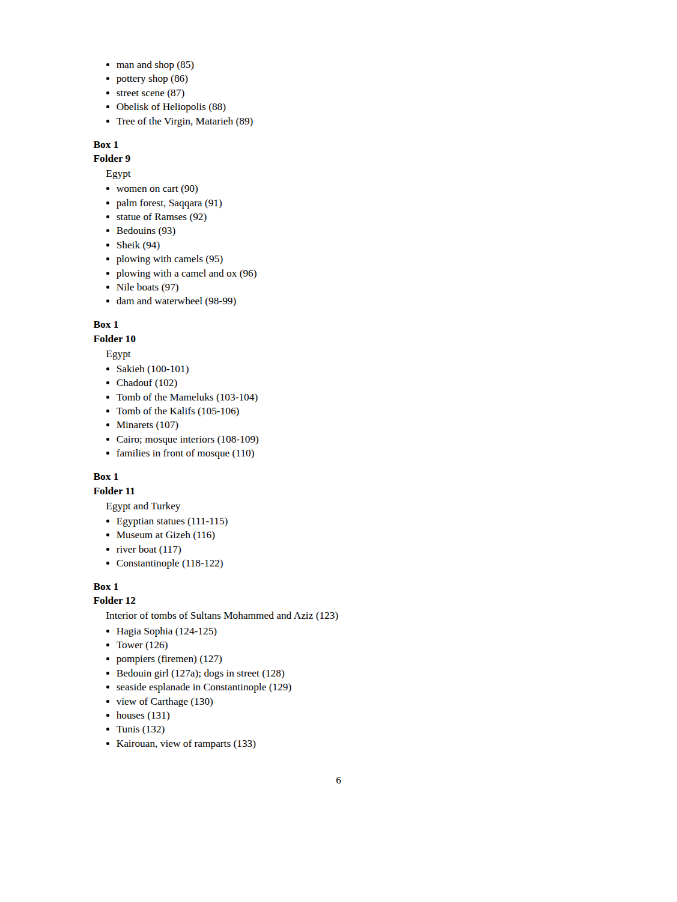man and shop (85)
pottery shop (86)
street scene (87)
Obelisk of Heliopolis (88)
Tree of the Virgin, Matarieh (89)
Box 1
Folder 9
Egypt
women on cart (90)
palm forest, Saqqara (91)
statue of Ramses (92)
Bedouins (93)
Sheik (94)
plowing with camels (95)
plowing with a camel and ox (96)
Nile boats (97)
dam and waterwheel (98-99)
Box 1
Folder 10
Egypt
Sakieh (100-101)
Chadouf (102)
Tomb of the Mameluks (103-104)
Tomb of the Kalifs (105-106)
Minarets (107)
Cairo; mosque interiors (108-109)
families in front of mosque (110)
Box 1
Folder 11
Egypt and Turkey
Egyptian statues (111-115)
Museum at Gizeh (116)
river boat (117)
Constantinople (118-122)
Box 1
Folder 12
Interior of tombs of Sultans Mohammed and Aziz (123)
Hagia Sophia (124-125)
Tower (126)
pompiers (firemen) (127)
Bedouin girl (127a); dogs in street (128)
seaside esplanade in Constantinople (129)
view of Carthage (130)
houses (131)
Tunis (132)
Kairouan, view of ramparts (133)
6